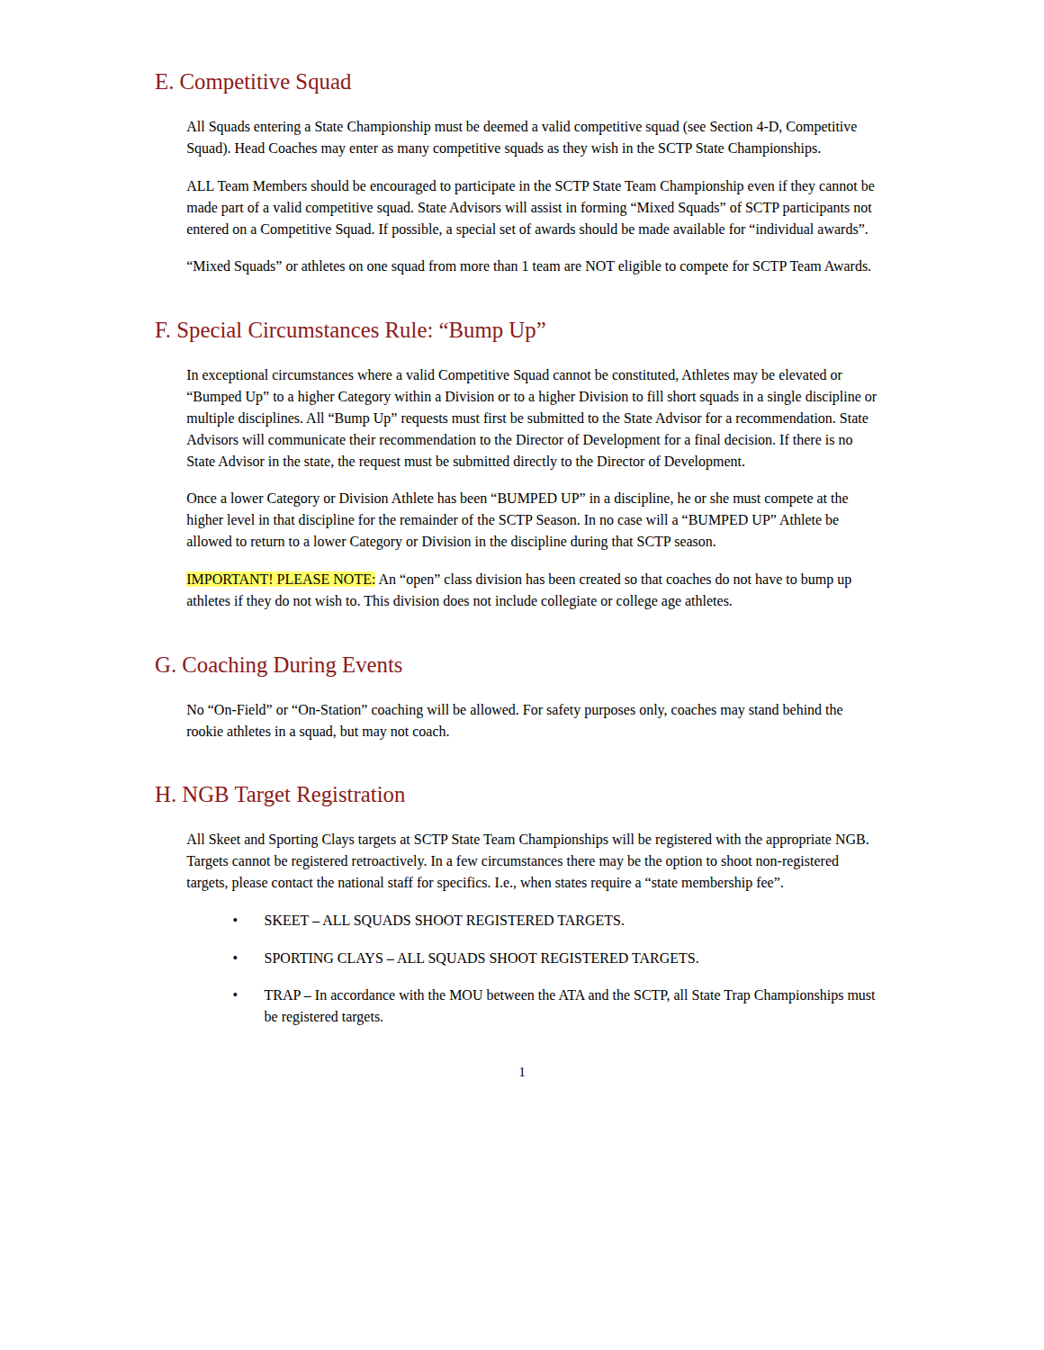E. Competitive Squad
All Squads entering a State Championship must be deemed a valid competitive squad (see Section 4-D, Competitive Squad). Head Coaches may enter as many competitive squads as they wish in the SCTP State Championships.
ALL Team Members should be encouraged to participate in the SCTP State Team Championship even if they cannot be made part of a valid competitive squad. State Advisors will assist in forming “Mixed Squads” of SCTP participants not entered on a Competitive Squad. If possible, a special set of awards should be made available for “individual awards”.
“Mixed Squads” or athletes on one squad from more than 1 team are NOT eligible to compete for SCTP Team Awards.
F. Special Circumstances Rule: “Bump Up”
In exceptional circumstances where a valid Competitive Squad cannot be constituted, Athletes may be elevated or “Bumped Up” to a higher Category within a Division or to a higher Division to fill short squads in a single discipline or multiple disciplines. All “Bump Up” requests must first be submitted to the State Advisor for a recommendation. State Advisors will communicate their recommendation to the Director of Development for a final decision. If there is no State Advisor in the state, the request must be submitted directly to the Director of Development.
Once a lower Category or Division Athlete has been “BUMPED UP” in a discipline, he or she must compete at the higher level in that discipline for the remainder of the SCTP Season. In no case will a “BUMPED UP” Athlete be allowed to return to a lower Category or Division in the discipline during that SCTP season.
IMPORTANT! PLEASE NOTE: An “open” class division has been created so that coaches do not have to bump up athletes if they do not wish to. This division does not include collegiate or college age athletes.
G. Coaching During Events
No “On-Field” or “On-Station” coaching will be allowed. For safety purposes only, coaches may stand behind the rookie athletes in a squad, but may not coach.
H. NGB Target Registration
All Skeet and Sporting Clays targets at SCTP State Team Championships will be registered with the appropriate NGB. Targets cannot be registered retroactively. In a few circumstances there may be the option to shoot non-registered targets, please contact the national staff for specifics. I.e., when states require a “state membership fee”.
SKEET – ALL SQUADS SHOOT REGISTERED TARGETS.
SPORTING CLAYS – ALL SQUADS SHOOT REGISTERED TARGETS.
TRAP – In accordance with the MOU between the ATA and the SCTP, all State Trap Championships must be registered targets.
1